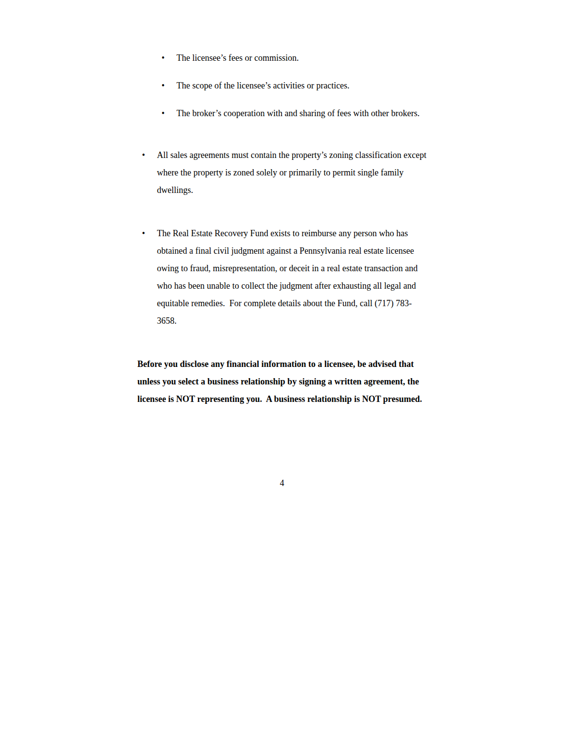The licensee’s fees or commission.
The scope of the licensee’s activities or practices.
The broker’s cooperation with and sharing of fees with other brokers.
All sales agreements must contain the property’s zoning classification except where the property is zoned solely or primarily to permit single family dwellings.
The Real Estate Recovery Fund exists to reimburse any person who has obtained a final civil judgment against a Pennsylvania real estate licensee owing to fraud, misrepresentation, or deceit in a real estate transaction and who has been unable to collect the judgment after exhausting all legal and equitable remedies. For complete details about the Fund, call (717) 783-3658.
Before you disclose any financial information to a licensee, be advised that unless you select a business relationship by signing a written agreement, the licensee is NOT representing you. A business relationship is NOT presumed.
4